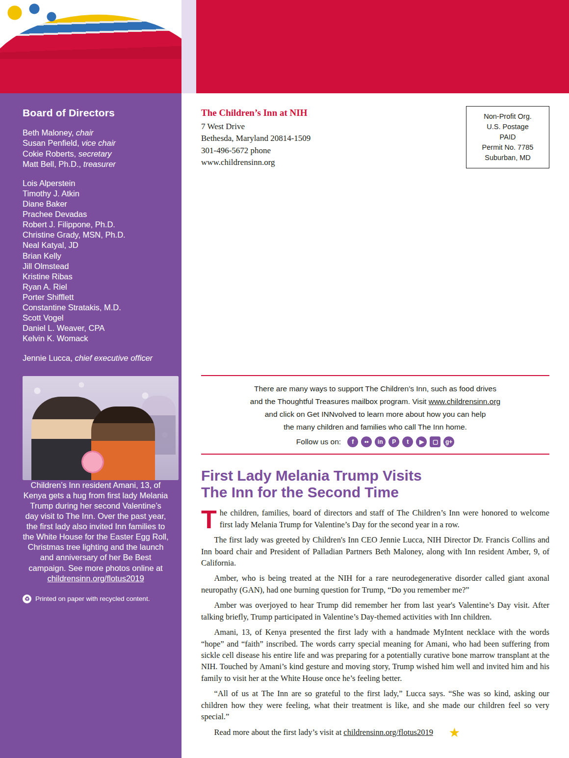Board of Directors
Beth Maloney, chair
Susan Penfield, vice chair
Cokie Roberts, secretary
Matt Bell, Ph.D., treasurer
Lois Alperstein
Timothy J. Atkin
Diane Baker
Prachee Devadas
Robert J. Filippone, Ph.D.
Christine Grady, MSN, Ph.D.
Neal Katyal, JD
Brian Kelly
Jill Olmstead
Kristine Ribas
Ryan A. Riel
Porter Shifflett
Constantine Stratakis, M.D.
Scott Vogel
Daniel L. Weaver, CPA
Kelvin K. Womack
Jennie Lucca, chief executive officer
Children’s Inn resident Amani, 13, of Kenya gets a hug from first lady Melania Trump during her second Valentine’s day visit to The Inn. Over the past year, the first lady also invited Inn families to the White House for the Easter Egg Roll, Christmas tree lighting and the launch and anniversary of her Be Best campaign. See more photos online at childrensinn.org/flotus2019
♻ Printed on paper with recycled content.
The Children’s Inn at NIH 7 West Drive
Bethesda, Maryland 20814-1509
301-496-5672 phone
www.childrensinn.org
Non-Profit Org.
U.S. Postage
PAID
Permit No. 7785
Suburban, MD
There are many ways to support The Children’s Inn, such as food drives
and the Thoughtful Treasures mailbox program. Visit www.childrensinn.org
and click on Get INNvolved to learn more about how you can help
the many children and families who call The Inn home.
Follow us on: f •• in P t ▶ ▢ g+
First Lady Melania Trump Visits
The Inn for the Second Time
The children, families, board of directors and staff of The Children’s Inn were honored to welcome first lady Melania Trump for Valentine’s Day for the second year in a row.
The first lady was greeted by Children's Inn CEO Jennie Lucca, NIH Director Dr. Francis Collins and Inn board chair and President of Palladian Partners Beth Maloney, along with Inn resident Amber, 9, of California.
Amber, who is being treated at the NIH for a rare neurodegenerative disorder called giant axonal neuropathy (GAN), had one burning question for Trump, “Do you remember me?”
Amber was overjoyed to hear Trump did remember her from last year's Valentine’s Day visit. After talking briefly, Trump participated in Valentine’s Day-themed activities with Inn children.
Amani, 13, of Kenya presented the first lady with a handmade MyIntent necklace with the words “hope” and “faith” inscribed. The words carry special meaning for Amani, who had been suffering from sickle cell disease his entire life and was preparing for a potentially curative bone marrow transplant at the NIH. Touched by Amani’s kind gesture and moving story, Trump wished him well and invited him and his family to visit her at the White House once he’s feeling better.
“All of us at The Inn are so grateful to the first lady,” Lucca says. “She was so kind, asking our children how they were feeling, what their treatment is like, and she made our children feel so very special.”
Read more about the first lady’s visit at childrensinn.org/flotus2019★